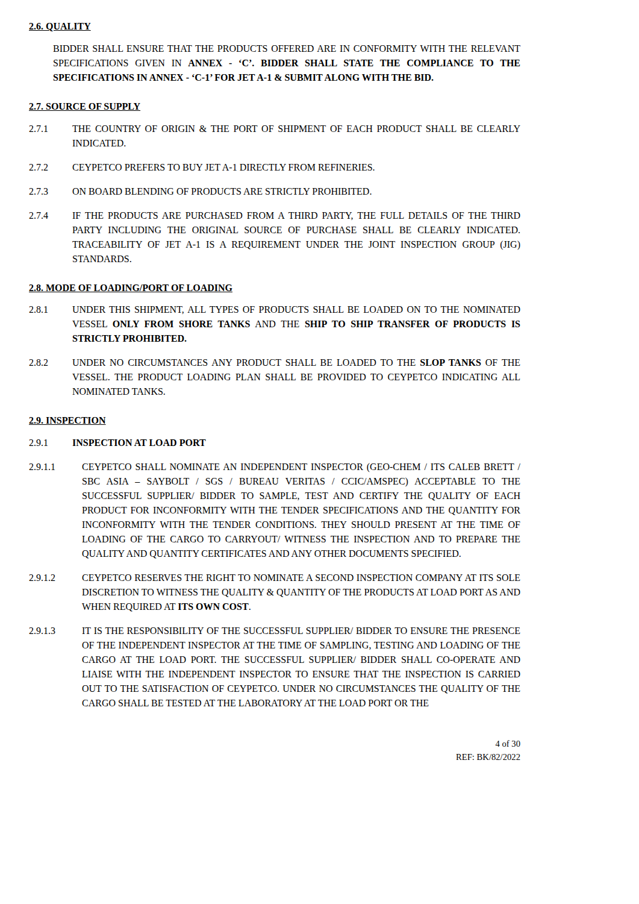2.6. QUALITY
BIDDER SHALL ENSURE THAT THE PRODUCTS OFFERED ARE IN CONFORMITY WITH THE RELEVANT SPECIFICATIONS GIVEN IN ANNEX - ‘C’. BIDDER SHALL STATE THE COMPLIANCE TO THE SPECIFICATIONS IN ANNEX - ‘C-1’ FOR JET A-1 & SUBMIT ALONG WITH THE BID.
2.7. SOURCE OF SUPPLY
2.7.1
THE COUNTRY OF ORIGIN & THE PORT OF SHIPMENT OF EACH PRODUCT SHALL BE CLEARLY INDICATED.
2.7.2
CEYPETCO PREFERS TO BUY JET A-1 DIRECTLY FROM REFINERIES.
2.7.3
ON BOARD BLENDING OF PRODUCTS ARE STRICTLY PROHIBITED.
2.7.4
IF THE PRODUCTS ARE PURCHASED FROM A THIRD PARTY, THE FULL DETAILS OF THE THIRD PARTY INCLUDING THE ORIGINAL SOURCE OF PURCHASE SHALL BE CLEARLY INDICATED. TRACEABILITY OF JET A-1 IS A REQUIREMENT UNDER THE JOINT INSPECTION GROUP (JIG) STANDARDS.
2.8. MODE OF LOADING/PORT OF LOADING
2.8.1
UNDER THIS SHIPMENT, ALL TYPES OF PRODUCTS SHALL BE LOADED ON TO THE NOMINATED VESSEL ONLY FROM SHORE TANKS AND THE SHIP TO SHIP TRANSFER OF PRODUCTS IS STRICTLY PROHIBITED.
2.8.2
UNDER NO CIRCUMSTANCES ANY PRODUCT SHALL BE LOADED TO THE SLOP TANKS OF THE VESSEL. THE PRODUCT LOADING PLAN SHALL BE PROVIDED TO CEYPETCO INDICATING ALL NOMINATED TANKS.
2.9. INSPECTION
2.9.1
INSPECTION AT LOAD PORT
2.9.1.1
CEYPETCO SHALL NOMINATE AN INDEPENDENT INSPECTOR (GEO-CHEM / ITS CALEB BRETT / SBC ASIA – SAYBOLT / SGS / BUREAU VERITAS / CCIC/AMSPEC) ACCEPTABLE TO THE SUCCESSFUL SUPPLIER/ BIDDER TO SAMPLE, TEST AND CERTIFY THE QUALITY OF EACH PRODUCT FOR INCONFORMITY WITH THE TENDER SPECIFICATIONS AND THE QUANTITY FOR INCONFORMITY WITH THE TENDER CONDITIONS. THEY SHOULD PRESENT AT THE TIME OF LOADING OF THE CARGO TO CARRYOUT/ WITNESS THE INSPECTION AND TO PREPARE THE QUALITY AND QUANTITY CERTIFICATES AND ANY OTHER DOCUMENTS SPECIFIED.
2.9.1.2
CEYPETCO RESERVES THE RIGHT TO NOMINATE A SECOND INSPECTION COMPANY AT ITS SOLE DISCRETION TO WITNESS THE QUALITY & QUANTITY OF THE PRODUCTS AT LOAD PORT AS AND WHEN REQUIRED AT ITS OWN COST.
2.9.1.3
IT IS THE RESPONSIBILITY OF THE SUCCESSFUL SUPPLIER/ BIDDER TO ENSURE THE PRESENCE OF THE INDEPENDENT INSPECTOR AT THE TIME OF SAMPLING, TESTING AND LOADING OF THE CARGO AT THE LOAD PORT. THE SUCCESSFUL SUPPLIER/ BIDDER SHALL CO-OPERATE AND LIAISE WITH THE INDEPENDENT INSPECTOR TO ENSURE THAT THE INSPECTION IS CARRIED OUT TO THE SATISFACTION OF CEYPETCO. UNDER NO CIRCUMSTANCES THE QUALITY OF THE CARGO SHALL BE TESTED AT THE LABORATORY AT THE LOAD PORT OR THE
4 of 30
REF: BK/82/2022